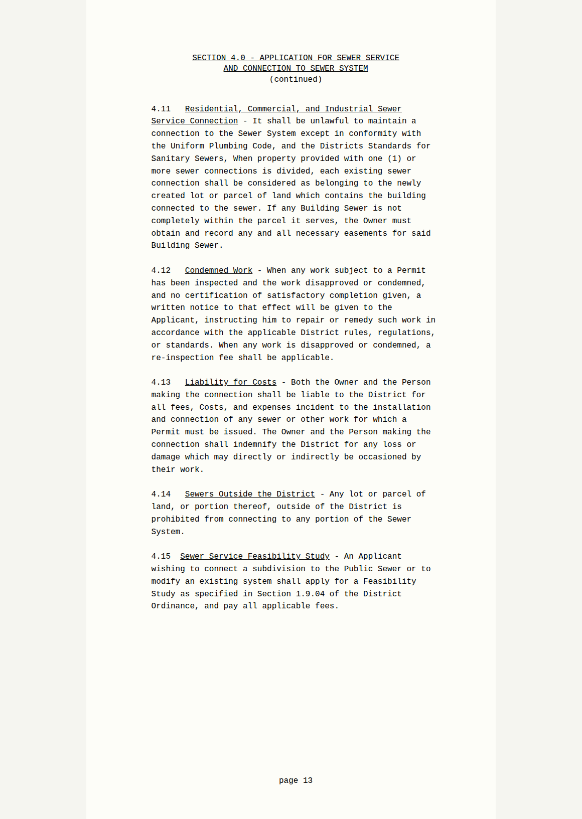SECTION 4.0 - APPLICATION FOR SEWER SERVICE AND CONNECTION TO SEWER SYSTEM (continued)
4.11 Residential, Commercial, and Industrial Sewer Service Connection - It shall be unlawful to maintain a connection to the Sewer System except in conformity with the Uniform Plumbing Code, and the Districts Standards for Sanitary Sewers, When property provided with one (1) or more sewer connections is divided, each existing sewer connection shall be considered as belonging to the newly created lot or parcel of land which contains the building connected to the sewer. If any Building Sewer is not completely within the parcel it serves, the Owner must obtain and record any and all necessary easements for said Building Sewer.
4.12 Condemned Work - When any work subject to a Permit has been inspected and the work disapproved or condemned, and no certification of satisfactory completion given, a written notice to that effect will be given to the Applicant, instructing him to repair or remedy such work in accordance with the applicable District rules, regulations, or standards. When any work is disapproved or condemned, a re-inspection fee shall be applicable.
4.13 Liability for Costs - Both the Owner and the Person making the connection shall be liable to the District for all fees, Costs, and expenses incident to the installation and connection of any sewer or other work for which a Permit must be issued. The Owner and the Person making the connection shall indemnify the District for any loss or damage which may directly or indirectly be occasioned by their work.
4.14 Sewers Outside the District - Any lot or parcel of land, or portion thereof, outside of the District is prohibited from connecting to any portion of the Sewer System.
4.15 Sewer Service Feasibility Study - An Applicant wishing to connect a subdivision to the Public Sewer or to modify an existing system shall apply for a Feasibility Study as specified in Section 1.9.04 of the District Ordinance, and pay all applicable fees.
page 13